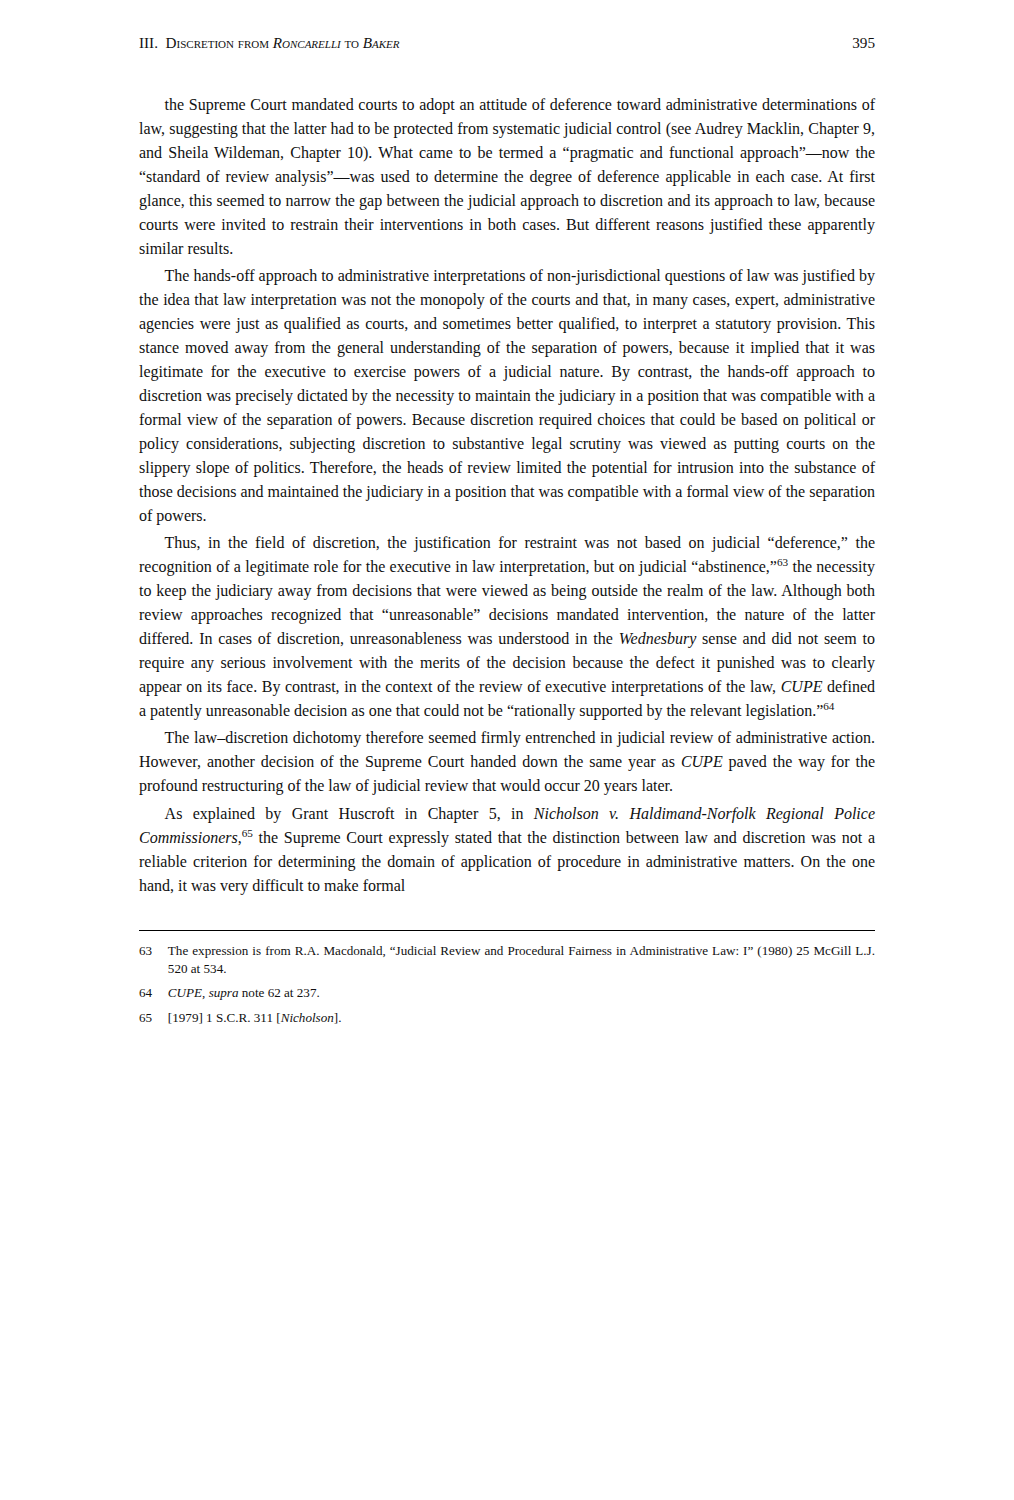III. Discretion from Roncarelli to Baker 395
the Supreme Court mandated courts to adopt an attitude of deference toward administrative determinations of law, suggesting that the latter had to be protected from systematic judicial control (see Audrey Macklin, Chapter 9, and Sheila Wildeman, Chapter 10). What came to be termed a “pragmatic and functional approach”—now the “standard of review analysis”—was used to determine the degree of deference applicable in each case. At first glance, this seemed to narrow the gap between the judicial approach to discretion and its approach to law, because courts were invited to restrain their interventions in both cases. But different reasons justified these apparently similar results.
The hands-off approach to administrative interpretations of non-jurisdictional questions of law was justified by the idea that law interpretation was not the monopoly of the courts and that, in many cases, expert, administrative agencies were just as qualified as courts, and sometimes better qualified, to interpret a statutory provision. This stance moved away from the general understanding of the separation of powers, because it implied that it was legitimate for the executive to exercise powers of a judicial nature. By contrast, the hands-off approach to discretion was precisely dictated by the necessity to maintain the judiciary in a position that was compatible with a formal view of the separation of powers. Because discretion required choices that could be based on political or policy considerations, subjecting discretion to substantive legal scrutiny was viewed as putting courts on the slippery slope of politics. Therefore, the heads of review limited the potential for intrusion into the substance of those decisions and maintained the judiciary in a position that was compatible with a formal view of the separation of powers.
Thus, in the field of discretion, the justification for restraint was not based on judicial “deference,” the recognition of a legitimate role for the executive in law interpretation, but on judicial “abstinence,”63 the necessity to keep the judiciary away from decisions that were viewed as being outside the realm of the law. Although both review approaches recognized that “unreasonable” decisions mandated intervention, the nature of the latter differed. In cases of discretion, unreasonableness was understood in the Wednesbury sense and did not seem to require any serious involvement with the merits of the decision because the defect it punished was to clearly appear on its face. By contrast, in the context of the review of executive interpretations of the law, CUPE defined a patently unreasonable decision as one that could not be “rationally supported by the relevant legislation.”64
The law–discretion dichotomy therefore seemed firmly entrenched in judicial review of administrative action. However, another decision of the Supreme Court handed down the same year as CUPE paved the way for the profound restructuring of the law of judicial review that would occur 20 years later.
As explained by Grant Huscroft in Chapter 5, in Nicholson v. Haldimand-Norfolk Regional Police Commissioners,65 the Supreme Court expressly stated that the distinction between law and discretion was not a reliable criterion for determining the domain of application of procedure in administrative matters. On the one hand, it was very difficult to make formal
63 The expression is from R.A. Macdonald, “Judicial Review and Procedural Fairness in Administrative Law: I” (1980) 25 McGill L.J. 520 at 534.
64 CUPE, supra note 62 at 237.
65[1979] 1 S.C.R. 311 [Nicholson].